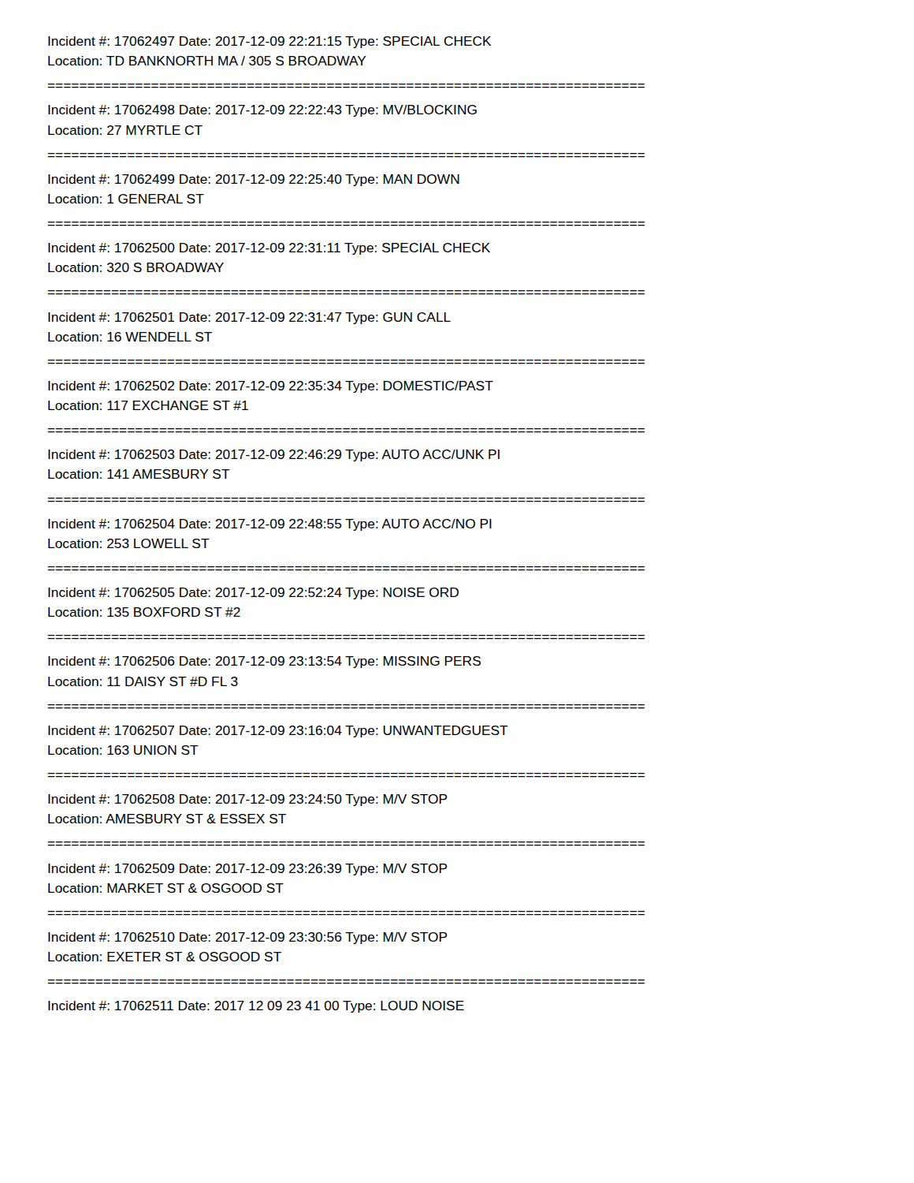Incident #: 17062497 Date: 2017-12-09 22:21:15 Type: SPECIAL CHECK
Location: TD BANKNORTH MA / 305 S BROADWAY
===========================================================================
Incident #: 17062498 Date: 2017-12-09 22:22:43 Type: MV/BLOCKING
Location: 27 MYRTLE CT
===========================================================================
Incident #: 17062499 Date: 2017-12-09 22:25:40 Type: MAN DOWN
Location: 1 GENERAL ST
===========================================================================
Incident #: 17062500 Date: 2017-12-09 22:31:11 Type: SPECIAL CHECK
Location: 320 S BROADWAY
===========================================================================
Incident #: 17062501 Date: 2017-12-09 22:31:47 Type: GUN CALL
Location: 16 WENDELL ST
===========================================================================
Incident #: 17062502 Date: 2017-12-09 22:35:34 Type: DOMESTIC/PAST
Location: 117 EXCHANGE ST #1
===========================================================================
Incident #: 17062503 Date: 2017-12-09 22:46:29 Type: AUTO ACC/UNK PI
Location: 141 AMESBURY ST
===========================================================================
Incident #: 17062504 Date: 2017-12-09 22:48:55 Type: AUTO ACC/NO PI
Location: 253 LOWELL ST
===========================================================================
Incident #: 17062505 Date: 2017-12-09 22:52:24 Type: NOISE ORD
Location: 135 BOXFORD ST #2
===========================================================================
Incident #: 17062506 Date: 2017-12-09 23:13:54 Type: MISSING PERS
Location: 11 DAISY ST #D FL 3
===========================================================================
Incident #: 17062507 Date: 2017-12-09 23:16:04 Type: UNWANTEDGUEST
Location: 163 UNION ST
===========================================================================
Incident #: 17062508 Date: 2017-12-09 23:24:50 Type: M/V STOP
Location: AMESBURY ST & ESSEX ST
===========================================================================
Incident #: 17062509 Date: 2017-12-09 23:26:39 Type: M/V STOP
Location: MARKET ST & OSGOOD ST
===========================================================================
Incident #: 17062510 Date: 2017-12-09 23:30:56 Type: M/V STOP
Location: EXETER ST & OSGOOD ST
===========================================================================
Incident #: 17062511 Date: 2017 12 09 23 41 00 Type: LOUD NOISE